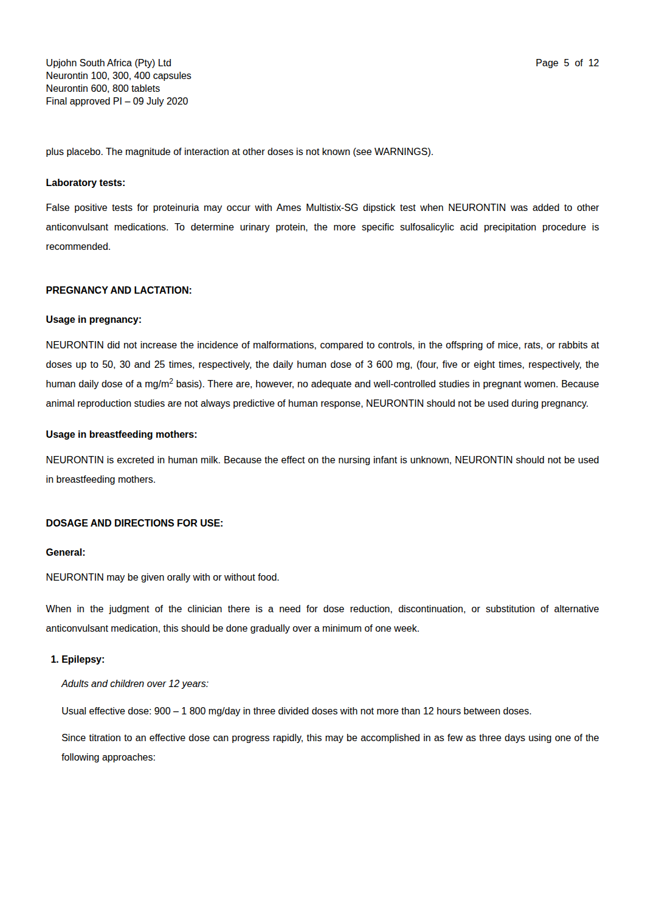Upjohn South Africa (Pty) Ltd
Neurontin 100, 300, 400 capsules
Neurontin 600, 800 tablets
Final approved PI – 09 July 2020
Page 5 of 12
plus placebo. The magnitude of interaction at other doses is not known (see WARNINGS).
Laboratory tests:
False positive tests for proteinuria may occur with Ames Multistix-SG dipstick test when NEURONTIN was added to other anticonvulsant medications. To determine urinary protein, the more specific sulfosalicylic acid precipitation procedure is recommended.
PREGNANCY AND LACTATION:
Usage in pregnancy:
NEURONTIN did not increase the incidence of malformations, compared to controls, in the offspring of mice, rats, or rabbits at doses up to 50, 30 and 25 times, respectively, the daily human dose of 3 600 mg, (four, five or eight times, respectively, the human daily dose of a mg/m2 basis). There are, however, no adequate and well-controlled studies in pregnant women. Because animal reproduction studies are not always predictive of human response, NEURONTIN should not be used during pregnancy.
Usage in breastfeeding mothers:
NEURONTIN is excreted in human milk. Because the effect on the nursing infant is unknown, NEURONTIN should not be used in breastfeeding mothers.
DOSAGE AND DIRECTIONS FOR USE:
General:
NEURONTIN may be given orally with or without food.
When in the judgment of the clinician there is a need for dose reduction, discontinuation, or substitution of alternative anticonvulsant medication, this should be done gradually over a minimum of one week.
Epilepsy:
Adults and children over 12 years:
Usual effective dose: 900 – 1 800 mg/day in three divided doses with not more than 12 hours between doses.
Since titration to an effective dose can progress rapidly, this may be accomplished in as few as three days using one of the following approaches: